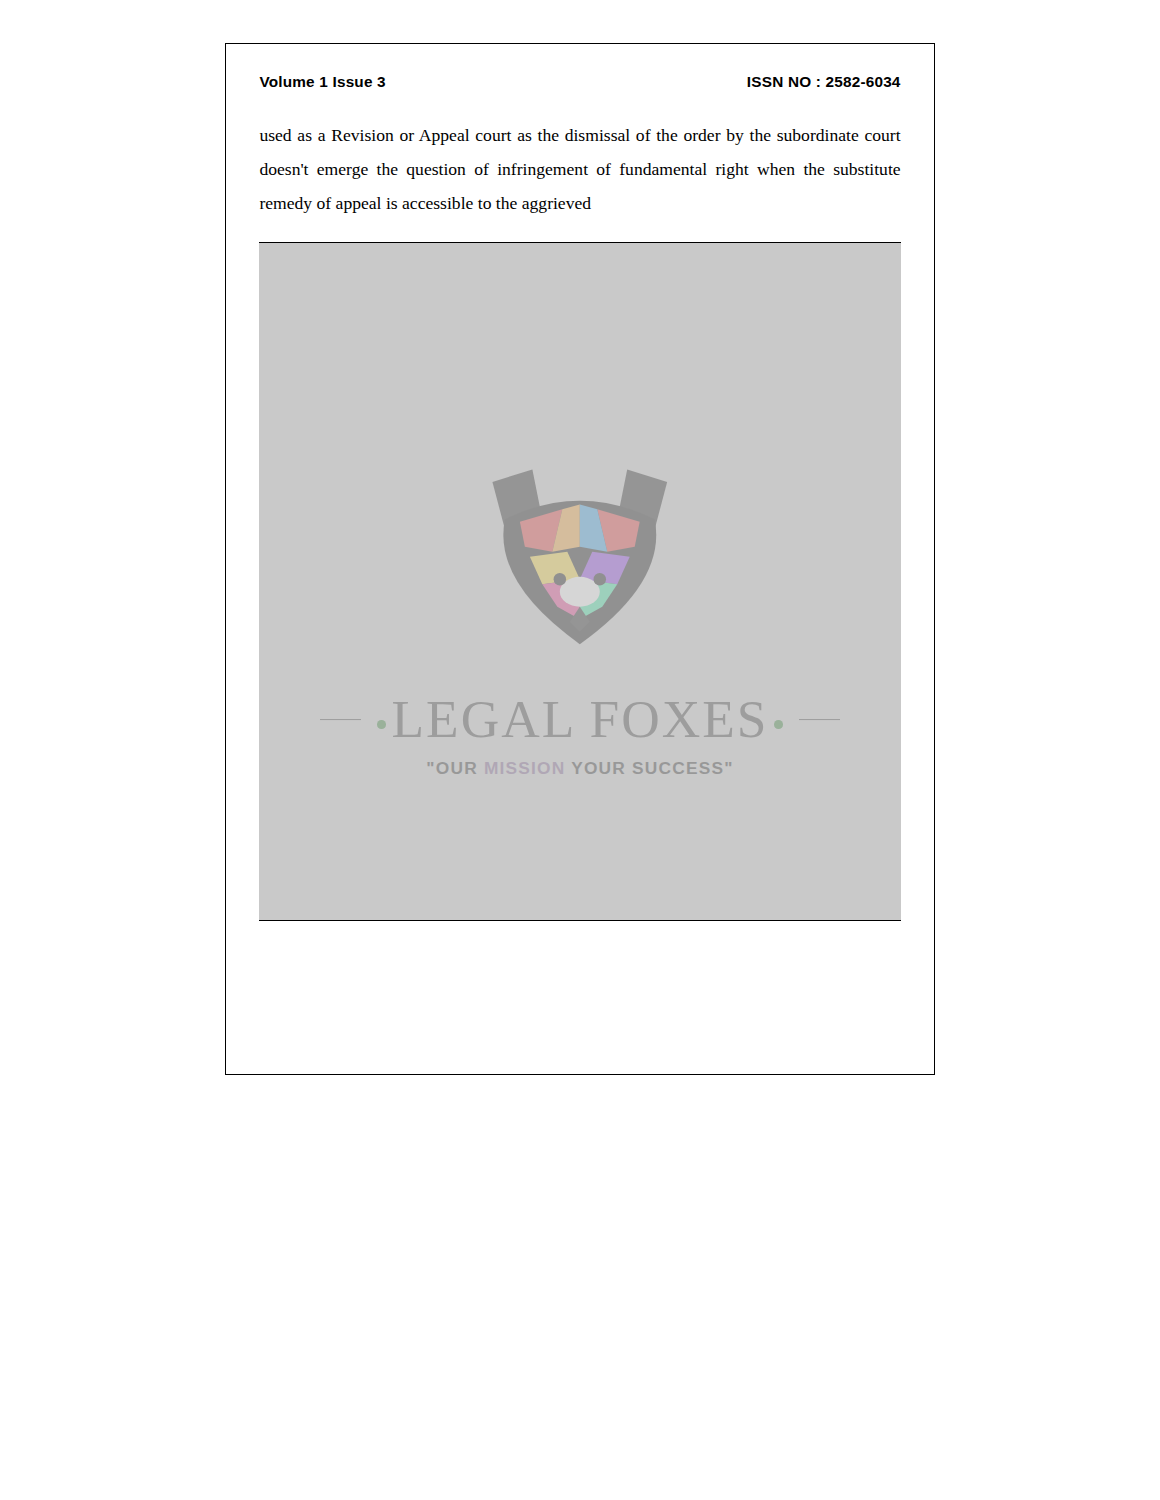Volume 1 Issue 3
ISSN NO : 2582-6034
used as a Revision or Appeal court as the dismissal of the order by the subordinate court doesn't emerge the question of infringement of fundamental right when the substitute remedy of appeal is accessible to the aggrieved
LEGAL FOXES
"OUR MISSION YOUR SUCCESS"